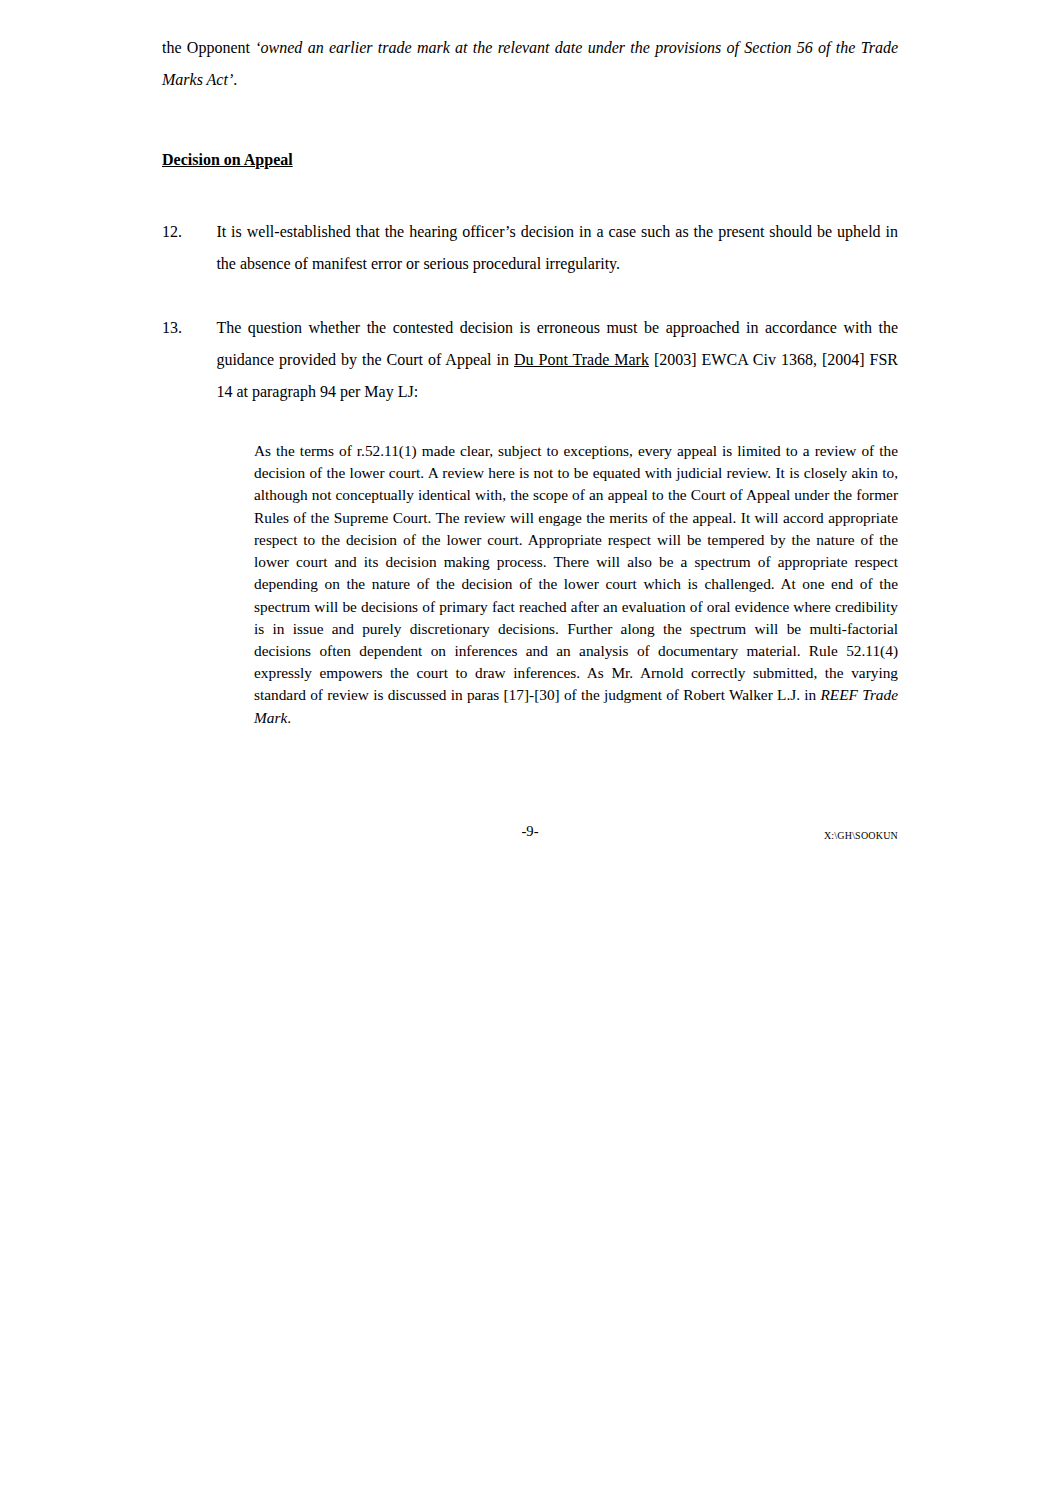the Opponent ‘owned an earlier trade mark at the relevant date under the provisions of Section 56 of the Trade Marks Act’.
Decision on Appeal
12.
It is well-established that the hearing officer’s decision in a case such as the present should be upheld in the absence of manifest error or serious procedural irregularity.
13.
The question whether the contested decision is erroneous must be approached in accordance with the guidance provided by the Court of Appeal in Du Pont Trade Mark [2003] EWCA Civ 1368, [2004] FSR 14 at paragraph 94 per May LJ:
As the terms of r.52.11(1) made clear, subject to exceptions, every appeal is limited to a review of the decision of the lower court. A review here is not to be equated with judicial review. It is closely akin to, although not conceptually identical with, the scope of an appeal to the Court of Appeal under the former Rules of the Supreme Court. The review will engage the merits of the appeal. It will accord appropriate respect to the decision of the lower court. Appropriate respect will be tempered by the nature of the lower court and its decision making process. There will also be a spectrum of appropriate respect depending on the nature of the decision of the lower court which is challenged. At one end of the spectrum will be decisions of primary fact reached after an evaluation of oral evidence where credibility is in issue and purely discretionary decisions. Further along the spectrum will be multi-factorial decisions often dependent on inferences and an analysis of documentary material. Rule 52.11(4) expressly empowers the court to draw inferences. As Mr. Arnold correctly submitted, the varying standard of review is discussed in paras [17]-[30] of the judgment of Robert Walker L.J. in REEF Trade Mark.
-9-
X:\GH\SOOKUN